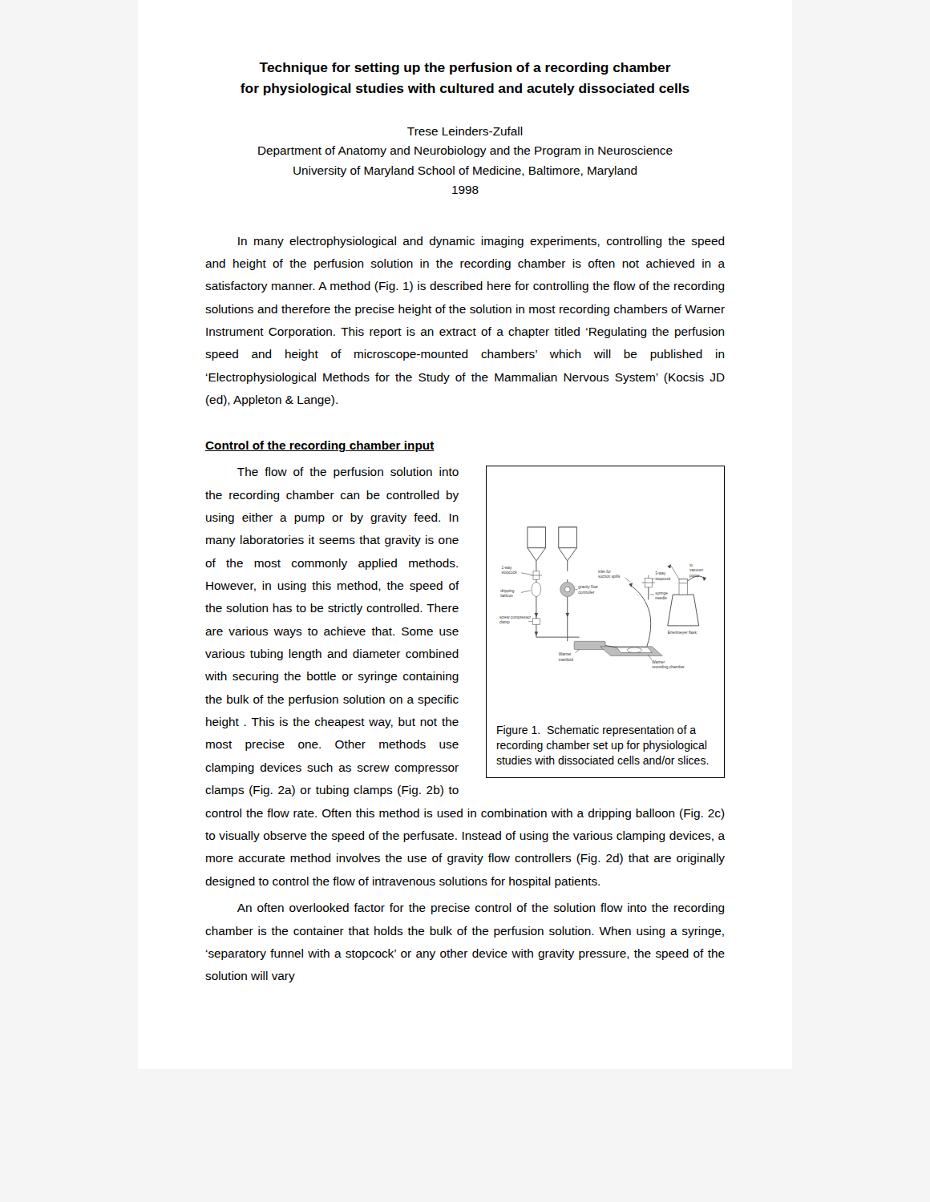Technique for setting up the perfusion of a recording chamber
for physiological studies with cultured and acutely dissociated cells
Trese Leinders-Zufall
Department of Anatomy and Neurobiology and the Program in Neuroscience
University of Maryland School of Medicine, Baltimore, Maryland
1998
In many electrophysiological and dynamic imaging experiments, controlling the speed and height of the perfusion solution in the recording chamber is often not achieved in a satisfactory manner. A method (Fig. 1) is described here for controlling the flow of the recording solutions and therefore the precise height of the solution in most recording chambers of Warner Instrument Corporation. This report is an extract of a chapter titled ‘Regulating the perfusion speed and height of microscope-mounted chambers’ which will be published in ‘Electrophysiological Methods for the Study of the Mammalian Nervous System’ (Kocsis JD (ed), Appleton & Lange).
Control of the recording chamber input
1-way stopcock dripping balloon gravity flow controller screw compressor clamp Warner manifold Warner recording chamber inlet for suction spills 3-way stopcock syringe needle Erlenmeyer flask to vacuum pump
Figure 1. Schematic representation of a recording chamber set up for physiological studies with dissociated cells and/or slices.
The flow of the perfusion solution into the recording chamber can be controlled by using either a pump or by gravity feed. In many laboratories it seems that gravity is one of the most commonly applied methods. However, in using this method, the speed of the solution has to be strictly controlled. There are various ways to achieve that. Some use various tubing length and diameter combined with securing the bottle or syringe containing the bulk of the perfusion solution on a specific height . This is the cheapest way, but not the most precise one. Other methods use clamping devices such as screw compressor clamps (Fig. 2a) or tubing clamps (Fig. 2b) to control the flow rate. Often this method is used in combination with a dripping balloon (Fig. 2c) to visually observe the speed of the perfusate. Instead of using the various clamping devices, a more accurate method involves the use of gravity flow controllers (Fig. 2d) that are originally designed to control the flow of intravenous solutions for hospital patients.
An often overlooked factor for the precise control of the solution flow into the recording chamber is the container that holds the bulk of the perfusion solution. When using a syringe, ‘separatory funnel with a stopcock’ or any other device with gravity pressure, the speed of the solution will vary